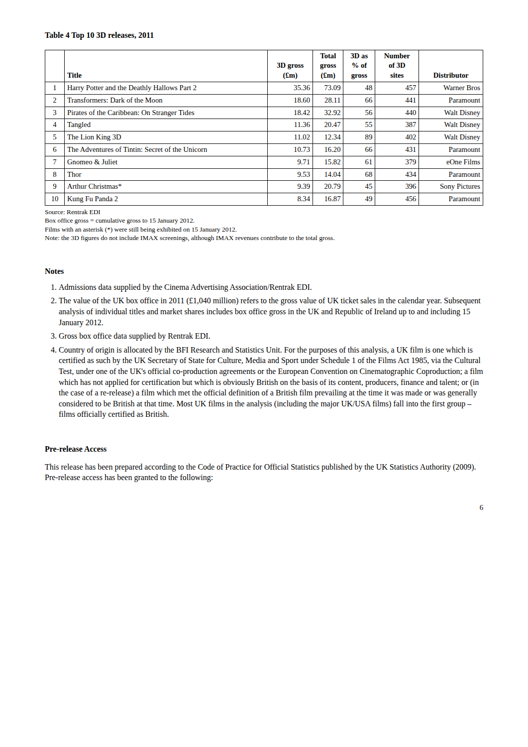Table 4 Top 10 3D releases, 2011
| | Title | 3D gross (£m) | Total gross (£m) | 3D as % of gross | Number of 3D sites | Distributor |
| --- | --- | --- | --- | --- | --- | --- |
| 1 | Harry Potter and the Deathly Hallows Part 2 | 35.36 | 73.09 | 48 | 457 | Warner Bros |
| 2 | Transformers: Dark of the Moon | 18.60 | 28.11 | 66 | 441 | Paramount |
| 3 | Pirates of the Caribbean: On Stranger Tides | 18.42 | 32.92 | 56 | 440 | Walt Disney |
| 4 | Tangled | 11.36 | 20.47 | 55 | 387 | Walt Disney |
| 5 | The Lion King 3D | 11.02 | 12.34 | 89 | 402 | Walt Disney |
| 6 | The Adventures of Tintin: Secret of the Unicorn | 10.73 | 16.20 | 66 | 431 | Paramount |
| 7 | Gnomeo & Juliet | 9.71 | 15.82 | 61 | 379 | eOne Films |
| 8 | Thor | 9.53 | 14.04 | 68 | 434 | Paramount |
| 9 | Arthur Christmas* | 9.39 | 20.79 | 45 | 396 | Sony Pictures |
| 10 | Kung Fu Panda 2 | 8.34 | 16.87 | 49 | 456 | Paramount |
Source: Rentrak EDI
Box office gross = cumulative gross to 15 January 2012.
Films with an asterisk (*) were still being exhibited on 15 January 2012.
Note: the 3D figures do not include IMAX screenings, although IMAX revenues contribute to the total gross.
Notes
Admissions data supplied by the Cinema Advertising Association/Rentrak EDI.
The value of the UK box office in 2011 (£1,040 million) refers to the gross value of UK ticket sales in the calendar year. Subsequent analysis of individual titles and market shares includes box office gross in the UK and Republic of Ireland up to and including 15 January 2012.
Gross box office data supplied by Rentrak EDI.
Country of origin is allocated by the BFI Research and Statistics Unit. For the purposes of this analysis, a UK film is one which is certified as such by the UK Secretary of State for Culture, Media and Sport under Schedule 1 of the Films Act 1985, via the Cultural Test, under one of the UK's official co-production agreements or the European Convention on Cinematographic Coproduction; a film which has not applied for certification but which is obviously British on the basis of its content, producers, finance and talent; or (in the case of a re-release) a film which met the official definition of a British film prevailing at the time it was made or was generally considered to be British at that time. Most UK films in the analysis (including the major UK/USA films) fall into the first group – films officially certified as British.
Pre-release Access
This release has been prepared according to the Code of Practice for Official Statistics published by the UK Statistics Authority (2009). Pre-release access has been granted to the following:
6